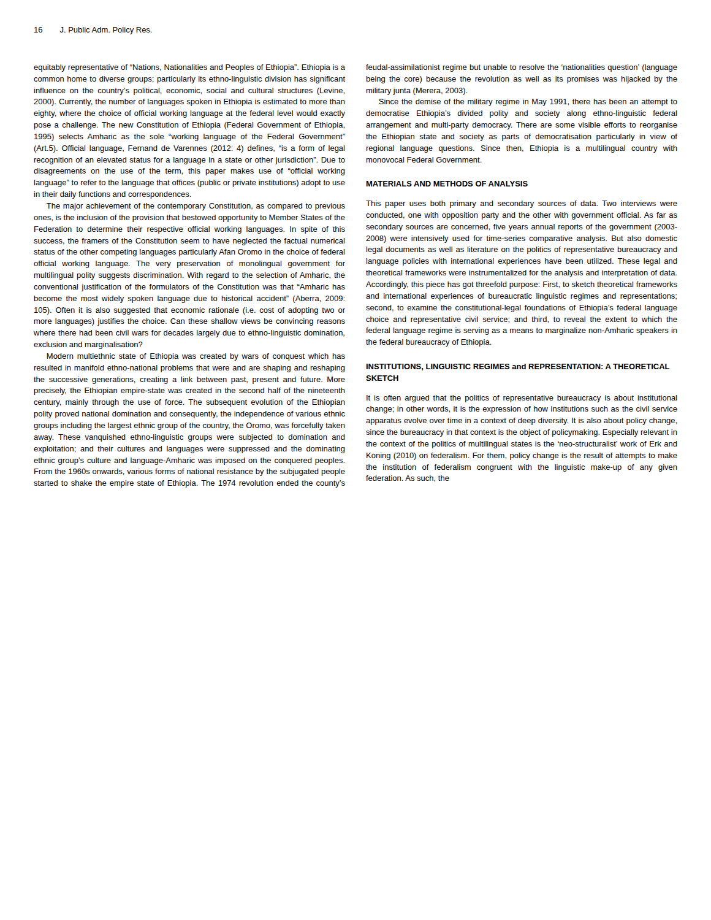16 J. Public Adm. Policy Res.
equitably representative of “Nations, Nationalities and Peoples of Ethiopia”. Ethiopia is a common home to diverse groups; particularly its ethno-linguistic division has significant influence on the country’s political, economic, social and cultural structures (Levine, 2000). Currently, the number of languages spoken in Ethiopia is estimated to more than eighty, where the choice of official working language at the federal level would exactly pose a challenge. The new Constitution of Ethiopia (Federal Government of Ethiopia, 1995) selects Amharic as the sole “working language of the Federal Government” (Art.5). Official language, Fernand de Varennes (2012: 4) defines, “is a form of legal recognition of an elevated status for a language in a state or other jurisdiction”. Due to disagreements on the use of the term, this paper makes use of “official working language” to refer to the language that offices (public or private institutions) adopt to use in their daily functions and correspondences.
The major achievement of the contemporary Constitution, as compared to previous ones, is the inclusion of the provision that bestowed opportunity to Member States of the Federation to determine their respective official working languages. In spite of this success, the framers of the Constitution seem to have neglected the factual numerical status of the other competing languages particularly Afan Oromo in the choice of federal official working language. The very preservation of monolingual government for multilingual polity suggests discrimination. With regard to the selection of Amharic, the conventional justification of the formulators of the Constitution was that “Amharic has become the most widely spoken language due to historical accident” (Aberra, 2009: 105). Often it is also suggested that economic rationale (i.e. cost of adopting two or more languages) justifies the choice. Can these shallow views be convincing reasons where there had been civil wars for decades largely due to ethno-linguistic domination, exclusion and marginalisation?
Modern multiethnic state of Ethiopia was created by wars of conquest which has resulted in manifold ethno-national problems that were and are shaping and reshaping the successive generations, creating a link between past, present and future. More precisely, the Ethiopian empire-state was created in the second half of the nineteenth century, mainly through the use of force. The subsequent evolution of the Ethiopian polity proved national domination and consequently, the independence of various ethnic groups including the largest ethnic group of the country, the Oromo, was forcefully taken away. These vanquished ethno-linguistic groups were subjected to domination and exploitation; and their cultures and languages were suppressed and the dominating ethnic group’s culture and language-Amharic was imposed on the conquered peoples. From the 1960s onwards, various forms of national resistance by the subjugated people started to shake the empire state of Ethiopia. The 1974 revolution ended the county’s feudal-assimilationist regime but unable to resolve the ‘nationalities question’ (language being the core) because the revolution as well as its promises was hijacked by the military junta (Merera, 2003).
Since the demise of the military regime in May 1991, there has been an attempt to democratise Ethiopia’s divided polity and society along ethno-linguistic federal arrangement and multi-party democracy. There are some visible efforts to reorganise the Ethiopian state and society as parts of democratisation particularly in view of regional language questions. Since then, Ethiopia is a multilingual country with monovocal Federal Government.
Materials and Methods of Analysis
This paper uses both primary and secondary sources of data. Two interviews were conducted, one with opposition party and the other with government official. As far as secondary sources are concerned, five years annual reports of the government (2003-2008) were intensively used for time-series comparative analysis. But also domestic legal documents as well as literature on the politics of representative bureaucracy and language policies with international experiences have been utilized. These legal and theoretical frameworks were instrumentalized for the analysis and interpretation of data. Accordingly, this piece has got threefold purpose: First, to sketch theoretical frameworks and international experiences of bureaucratic linguistic regimes and representations; second, to examine the constitutional-legal foundations of Ethiopia’s federal language choice and representative civil service; and third, to reveal the extent to which the federal language regime is serving as a means to marginalize non-Amharic speakers in the federal bureaucracy of Ethiopia.
Institutions, Linguistic Regimes and Representation: A Theoretical Sketch
It is often argued that the politics of representative bureaucracy is about institutional change; in other words, it is the expression of how institutions such as the civil service apparatus evolve over time in a context of deep diversity. It is also about policy change, since the bureaucracy in that context is the object of policymaking. Especially relevant in the context of the politics of multilingual states is the ‘neo-structuralist’ work of Erk and Koning (2010) on federalism. For them, policy change is the result of attempts to make the institution of federalism congruent with the linguistic make-up of any given federation. As such, the